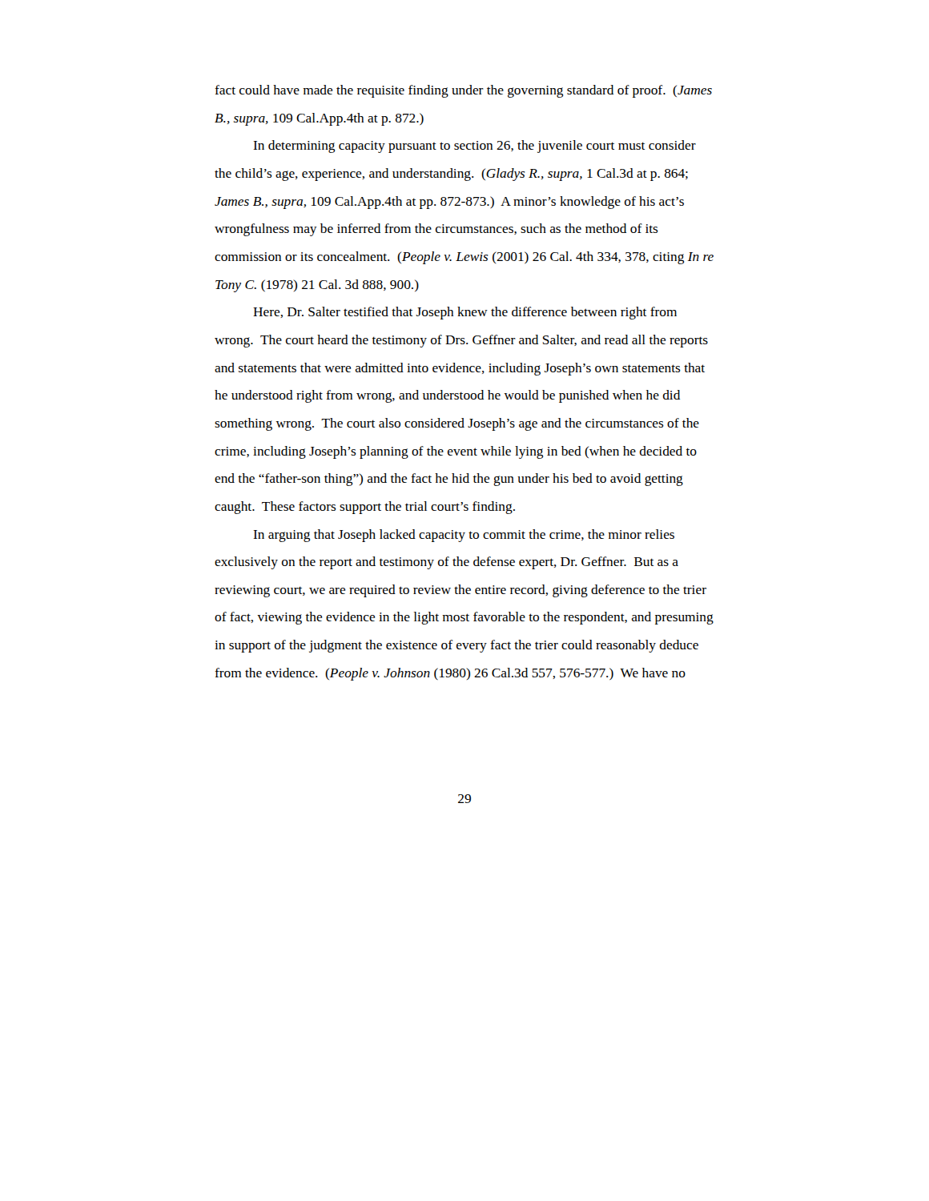fact could have made the requisite finding under the governing standard of proof. (James B., supra, 109 Cal.App.4th at p. 872.)
In determining capacity pursuant to section 26, the juvenile court must consider the child’s age, experience, and understanding. (Gladys R., supra, 1 Cal.3d at p. 864; James B., supra, 109 Cal.App.4th at pp. 872-873.) A minor’s knowledge of his act’s wrongfulness may be inferred from the circumstances, such as the method of its commission or its concealment. (People v. Lewis (2001) 26 Cal. 4th 334, 378, citing In re Tony C. (1978) 21 Cal. 3d 888, 900.)
Here, Dr. Salter testified that Joseph knew the difference between right from wrong. The court heard the testimony of Drs. Geffner and Salter, and read all the reports and statements that were admitted into evidence, including Joseph’s own statements that he understood right from wrong, and understood he would be punished when he did something wrong. The court also considered Joseph’s age and the circumstances of the crime, including Joseph’s planning of the event while lying in bed (when he decided to end the “father-son thing”) and the fact he hid the gun under his bed to avoid getting caught. These factors support the trial court’s finding.
In arguing that Joseph lacked capacity to commit the crime, the minor relies exclusively on the report and testimony of the defense expert, Dr. Geffner. But as a reviewing court, we are required to review the entire record, giving deference to the trier of fact, viewing the evidence in the light most favorable to the respondent, and presuming in support of the judgment the existence of every fact the trier could reasonably deduce from the evidence. (People v. Johnson (1980) 26 Cal.3d 557, 576-577.) We have no
29